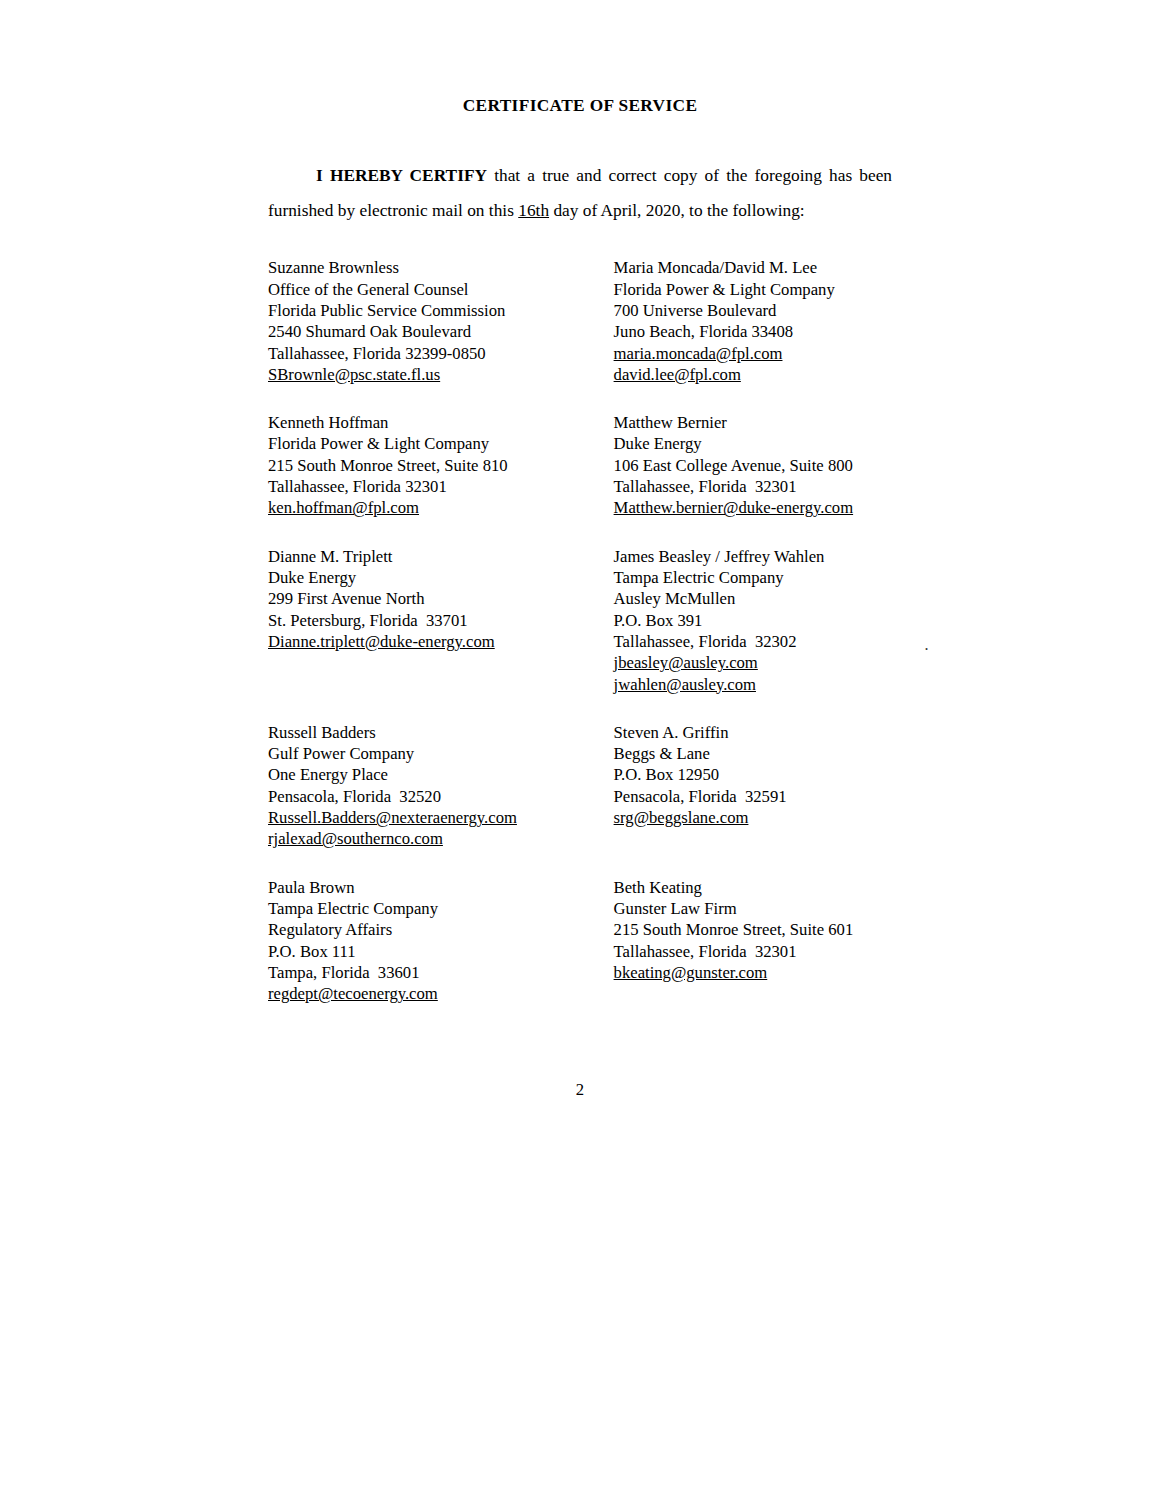CERTIFICATE OF SERVICE
I HEREBY CERTIFY that a true and correct copy of the foregoing has been furnished by electronic mail on this 16th day of April, 2020, to the following:
| Suzanne Brownless Office of the General Counsel Florida Public Service Commission 2540 Shumard Oak Boulevard Tallahassee, Florida 32399-0850 SBrownle@psc.state.fl.us | Maria Moncada/David M. Lee Florida Power & Light Company 700 Universe Boulevard Juno Beach, Florida 33408 maria.moncada@fpl.com david.lee@fpl.com |
| Kenneth Hoffman Florida Power & Light Company 215 South Monroe Street, Suite 810 Tallahassee, Florida 32301 ken.hoffman@fpl.com | Matthew Bernier Duke Energy 106 East College Avenue, Suite 800 Tallahassee, Florida 32301 Matthew.bernier@duke-energy.com |
| Dianne M. Triplett Duke Energy 299 First Avenue North St. Petersburg, Florida 33701 Dianne.triplett@duke-energy.com | James Beasley / Jeffrey Wahlen Tampa Electric Company Ausley McMullen P.O. Box 391 Tallahassee, Florida 32302 jbeasley@ausley.com jwahlen@ausley.com |
| Russell Badders Gulf Power Company One Energy Place Pensacola, Florida 32520 Russell.Badders@nexteraenergy.com rjalexad@southernco.com | Steven A. Griffin Beggs & Lane P.O. Box 12950 Pensacola, Florida 32591 srg@beggslane.com |
| Paula Brown Tampa Electric Company Regulatory Affairs P.O. Box 111 Tampa, Florida 33601 regdept@tecoenergy.com | Beth Keating Gunster Law Firm 215 South Monroe Street, Suite 601 Tallahassee, Florida 32301 bkeating@gunster.com |
.
2